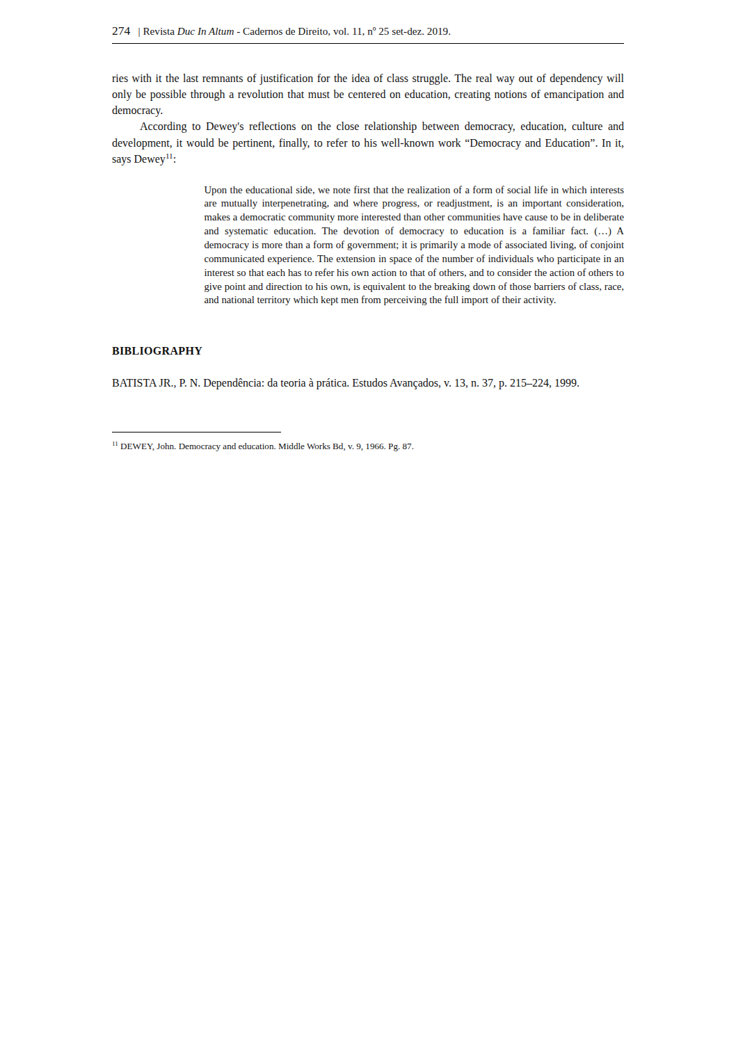274 | Revista Duc In Altum - Cadernos de Direito, vol. 11, nº 25 set-dez. 2019.
ries with it the last remnants of justification for the idea of class struggle. The real way out of dependency will only be possible through a revolution that must be centered on education, creating notions of emancipation and democracy.
According to Dewey's reflections on the close relationship between democracy, education, culture and development, it would be pertinent, finally, to refer to his well-known work “Democracy and Education”. In it, says Dewey11:
Upon the educational side, we note first that the realization of a form of social life in which interests are mutually interpenetrating, and where progress, or readjustment, is an important consideration, makes a democratic community more interested than other communities have cause to be in deliberate and systematic education. The devotion of democracy to education is a familiar fact. (…) A democracy is more than a form of government; it is primarily a mode of associated living, of conjoint communicated experience. The extension in space of the number of individuals who participate in an interest so that each has to refer his own action to that of others, and to consider the action of others to give point and direction to his own, is equivalent to the breaking down of those barriers of class, race, and national territory which kept men from perceiving the full import of their activity.
BIBLIOGRAPHY
BATISTA JR., P. N. Dependência: da teoria à prática. Estudos Avançados, v. 13, n. 37, p. 215–224, 1999.
11 DEWEY, John. Democracy and education. Middle Works Bd, v. 9, 1966. Pg. 87.